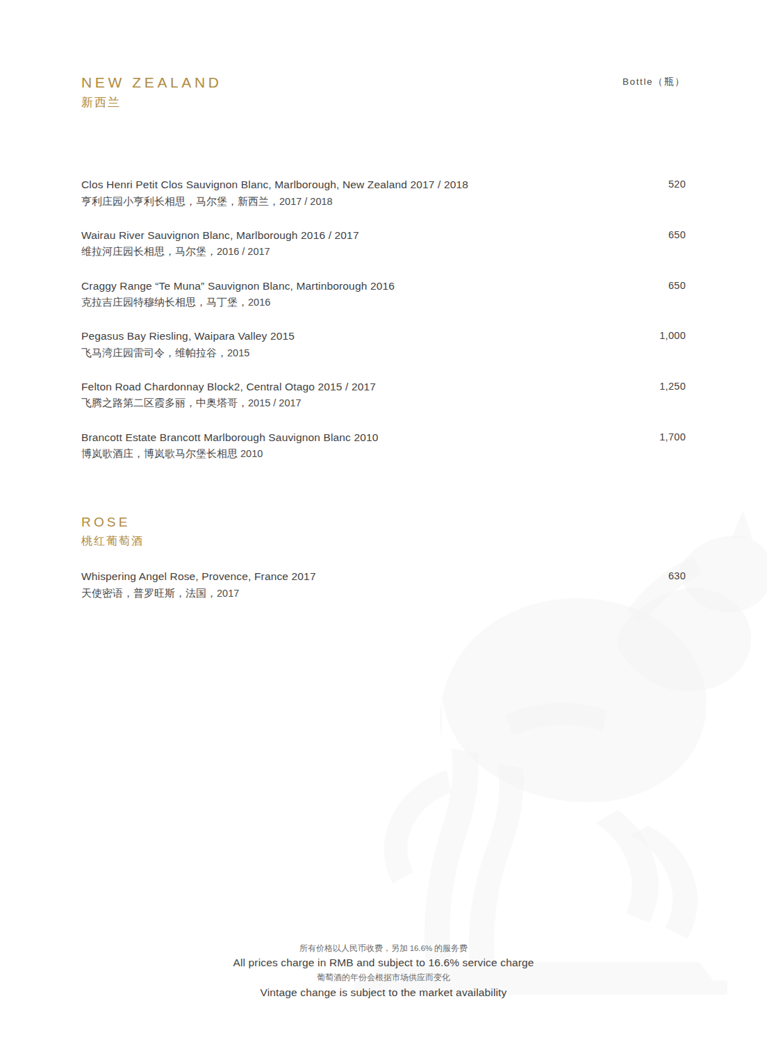New Zealand新西兰
Bottle（瓶）
Clos Henri Petit Clos Sauvignon Blanc, Marlborough, New Zealand 2017 / 2018 亨利庄园小亨利长相思，马尔堡，新西兰，2017 / 2018
520
Wairau River Sauvignon Blanc, Marlborough 2016 / 2017 维拉河庄园长相思，马尔堡，2016 / 2017
650
Craggy Range “Te Muna” Sauvignon Blanc, Martinborough 2016 克拉吉庄园特穆纳长相思，马丁堡，2016
650
Pegasus Bay Riesling, Waipara Valley 2015 飞马湾庄园雷司令，维帕拉谷，2015
1,000
Felton Road Chardonnay Block2, Central Otago 2015 / 2017 飞腾之路第二区霞多丽，中奥塔哥，2015 / 2017
1,250
Brancott Estate Brancott Marlborough Sauvignon Blanc 2010 博岚歌酒庄，博岚歌马尔堡长相思 2010
1,700
Rose桃红葡萄酒
Whispering Angel Rose, Provence, France 2017 天使密语，普罗旺斯，法国，2017
630
所有价格以人民币收费，另加 16.6% 的服务费
All prices charge in RMB and subject to 16.6% service charge
葡萄酒的年份会根据市场供应而变化
Vintage change is subject to the market availability